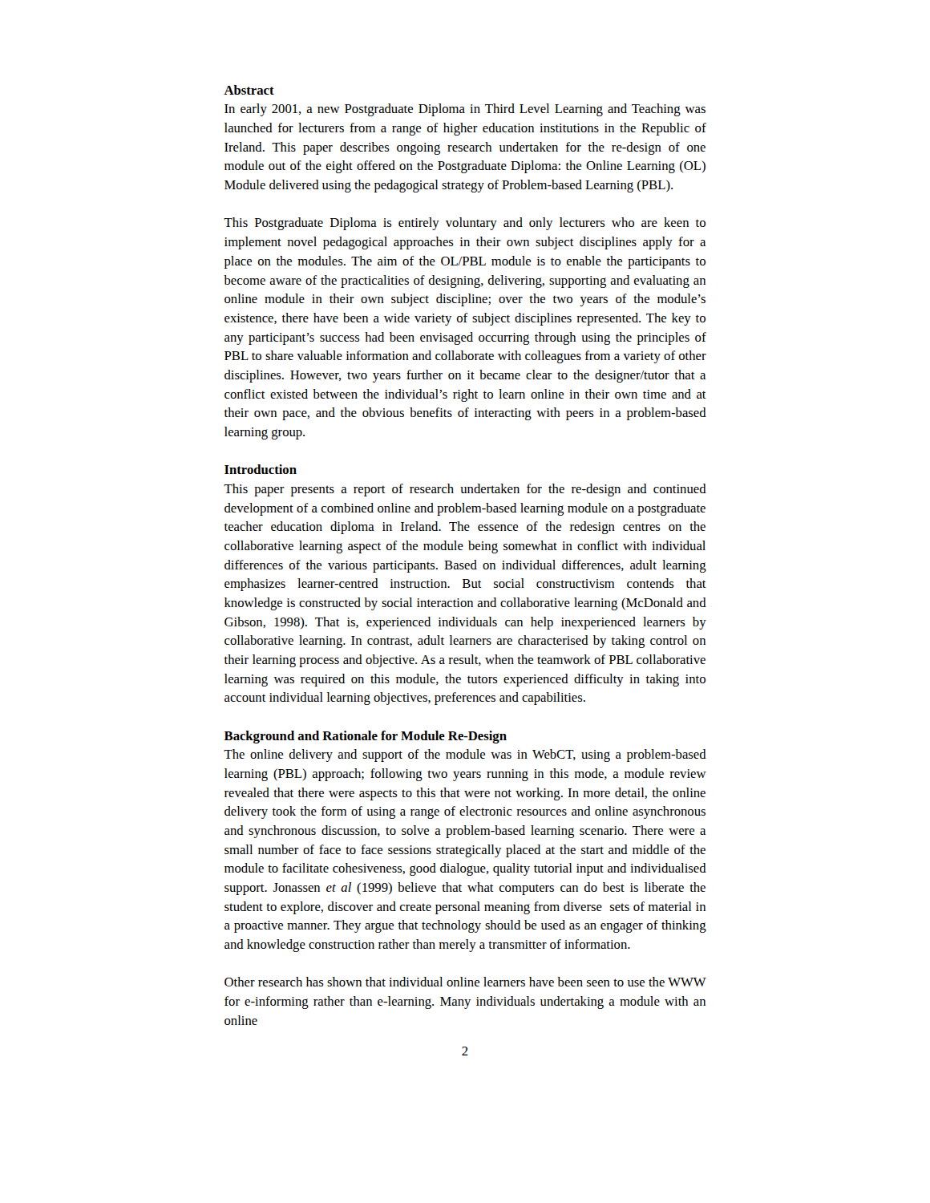Abstract
In early 2001, a new Postgraduate Diploma in Third Level Learning and Teaching was launched for lecturers from a range of higher education institutions in the Republic of Ireland. This paper describes ongoing research undertaken for the re-design of one module out of the eight offered on the Postgraduate Diploma: the Online Learning (OL) Module delivered using the pedagogical strategy of Problem-based Learning (PBL).
This Postgraduate Diploma is entirely voluntary and only lecturers who are keen to implement novel pedagogical approaches in their own subject disciplines apply for a place on the modules. The aim of the OL/PBL module is to enable the participants to become aware of the practicalities of designing, delivering, supporting and evaluating an online module in their own subject discipline; over the two years of the module’s existence, there have been a wide variety of subject disciplines represented. The key to any participant’s success had been envisaged occurring through using the principles of PBL to share valuable information and collaborate with colleagues from a variety of other disciplines. However, two years further on it became clear to the designer/tutor that a conflict existed between the individual’s right to learn online in their own time and at their own pace, and the obvious benefits of interacting with peers in a problem-based learning group.
Introduction
This paper presents a report of research undertaken for the re-design and continued development of a combined online and problem-based learning module on a postgraduate teacher education diploma in Ireland. The essence of the redesign centres on the collaborative learning aspect of the module being somewhat in conflict with individual differences of the various participants. Based on individual differences, adult learning emphasizes learner-centred instruction. But social constructivism contends that knowledge is constructed by social interaction and collaborative learning (McDonald and Gibson, 1998). That is, experienced individuals can help inexperienced learners by collaborative learning. In contrast, adult learners are characterised by taking control on their learning process and objective. As a result, when the teamwork of PBL collaborative learning was required on this module, the tutors experienced difficulty in taking into account individual learning objectives, preferences and capabilities.
Background and Rationale for Module Re-Design
The online delivery and support of the module was in WebCT, using a problem-based learning (PBL) approach; following two years running in this mode, a module review revealed that there were aspects to this that were not working. In more detail, the online delivery took the form of using a range of electronic resources and online asynchronous and synchronous discussion, to solve a problem-based learning scenario. There were a small number of face to face sessions strategically placed at the start and middle of the module to facilitate cohesiveness, good dialogue, quality tutorial input and individualised support. Jonassen et al (1999) believe that what computers can do best is liberate the student to explore, discover and create personal meaning from diverse sets of material in a proactive manner. They argue that technology should be used as an engager of thinking and knowledge construction rather than merely a transmitter of information.
Other research has shown that individual online learners have been seen to use the WWW for e-informing rather than e-learning. Many individuals undertaking a module with an online
2